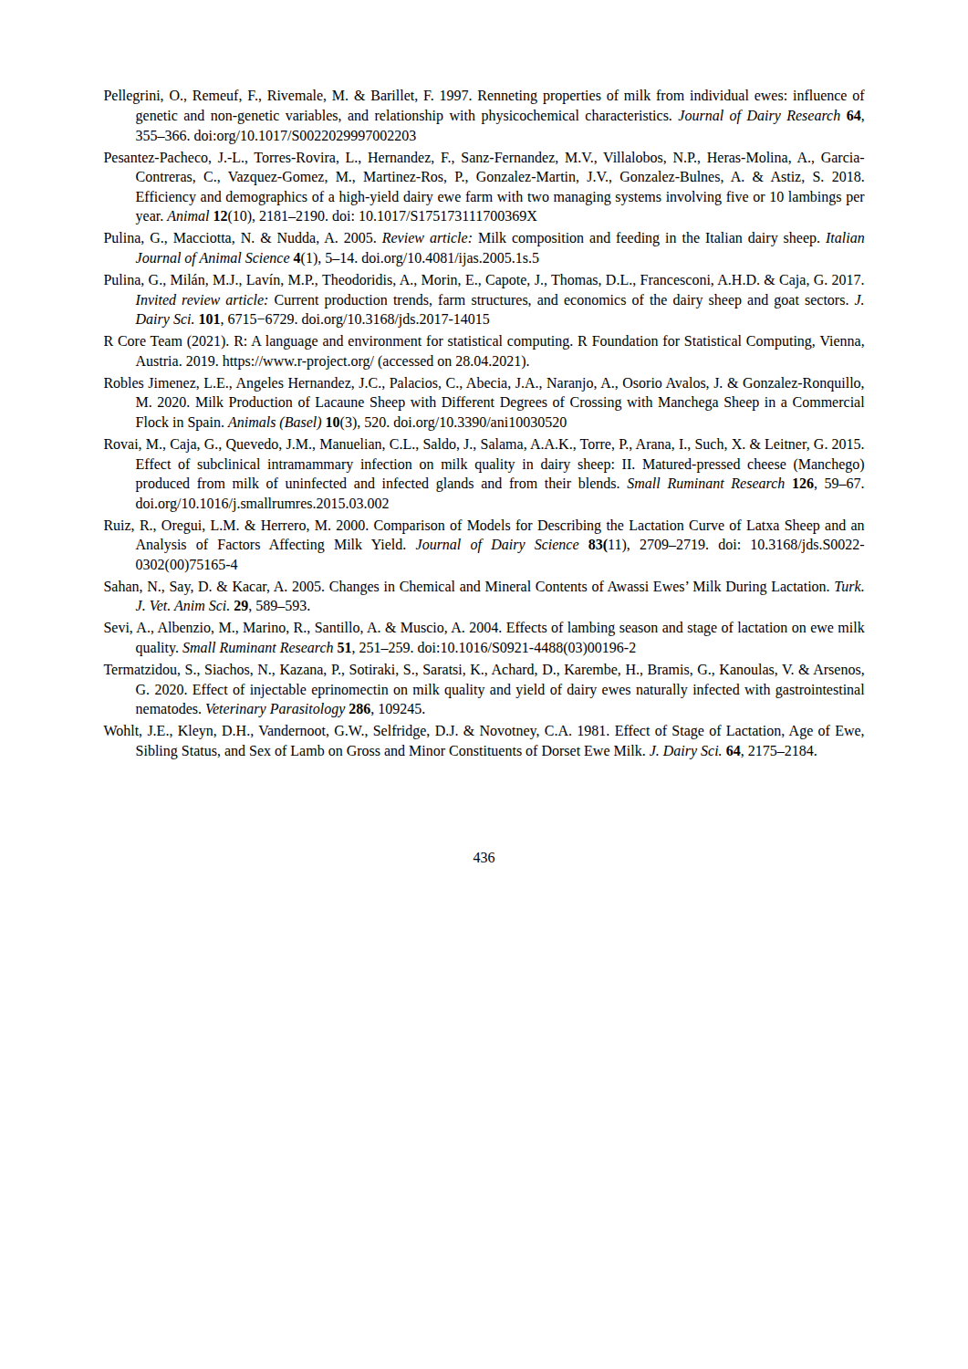Pellegrini, O., Remeuf, F., Rivemale, M. & Barillet, F. 1997. Renneting properties of milk from individual ewes: influence of genetic and non-genetic variables, and relationship with physicochemical characteristics. Journal of Dairy Research 64, 355–366. doi:org/10.1017/S0022029997002203
Pesantez-Pacheco, J.-L., Torres-Rovira, L., Hernandez, F., Sanz-Fernandez, M.V., Villalobos, N.P., Heras-Molina, A., Garcia-Contreras, C., Vazquez-Gomez, M., Martinez-Ros, P., Gonzalez-Martin, J.V., Gonzalez-Bulnes, A. & Astiz, S. 2018. Efficiency and demographics of a high-yield dairy ewe farm with two managing systems involving five or 10 lambings per year. Animal 12(10), 2181–2190. doi: 10.1017/S175173111700369X
Pulina, G., Macciotta, N. & Nudda, A. 2005. Review article: Milk composition and feeding in the Italian dairy sheep. Italian Journal of Animal Science 4(1), 5–14. doi.org/10.4081/ijas.2005.1s.5
Pulina, G., Milán, M.J., Lavín, M.P., Theodoridis, A., Morin, E., Capote, J., Thomas, D.L., Francesconi, A.H.D. & Caja, G. 2017. Invited review article: Current production trends, farm structures, and economics of the dairy sheep and goat sectors. J. Dairy Sci. 101, 6715−6729. doi.org/10.3168/jds.2017-14015
R Core Team (2021). R: A language and environment for statistical computing. R Foundation for Statistical Computing, Vienna, Austria. 2019. https://www.r-project.org/ (accessed on 28.04.2021).
Robles Jimenez, L.E., Angeles Hernandez, J.C., Palacios, C., Abecia, J.A., Naranjo, A., Osorio Avalos, J. & Gonzalez-Ronquillo, M. 2020. Milk Production of Lacaune Sheep with Different Degrees of Crossing with Manchega Sheep in a Commercial Flock in Spain. Animals (Basel) 10(3), 520. doi.org/10.3390/ani10030520
Rovai, M., Caja, G., Quevedo, J.M., Manuelian, C.L., Saldo, J., Salama, A.A.K., Torre, P., Arana, I., Such, X. & Leitner, G. 2015. Effect of subclinical intramammary infection on milk quality in dairy sheep: II. Matured-pressed cheese (Manchego) produced from milk of uninfected and infected glands and from their blends. Small Ruminant Research 126, 59–67. doi.org/10.1016/j.smallrumres.2015.03.002
Ruiz, R., Oregui, L.M. & Herrero, M. 2000. Comparison of Models for Describing the Lactation Curve of Latxa Sheep and an Analysis of Factors Affecting Milk Yield. Journal of Dairy Science 83(11), 2709–2719. doi: 10.3168/jds.S0022-0302(00)75165-4
Sahan, N., Say, D. & Kacar, A. 2005. Changes in Chemical and Mineral Contents of Awassi Ewes’ Milk During Lactation. Turk. J. Vet. Anim Sci. 29, 589–593.
Sevi, A., Albenzio, M., Marino, R., Santillo, A. & Muscio, A. 2004. Effects of lambing season and stage of lactation on ewe milk quality. Small Ruminant Research 51, 251–259. doi:10.1016/S0921-4488(03)00196-2
Termatzidou, S., Siachos, N., Kazana, P., Sotiraki, S., Saratsi, K., Achard, D., Karembe, H., Bramis, G., Kanoulas, V. & Arsenos, G. 2020. Effect of injectable eprinomectin on milk quality and yield of dairy ewes naturally infected with gastrointestinal nematodes. Veterinary Parasitology 286, 109245.
Wohlt, J.E., Kleyn, D.H., Vandernoot, G.W., Selfridge, D.J. & Novotney, C.A. 1981. Effect of Stage of Lactation, Age of Ewe, Sibling Status, and Sex of Lamb on Gross and Minor Constituents of Dorset Ewe Milk. J. Dairy Sci. 64, 2175–2184.
436